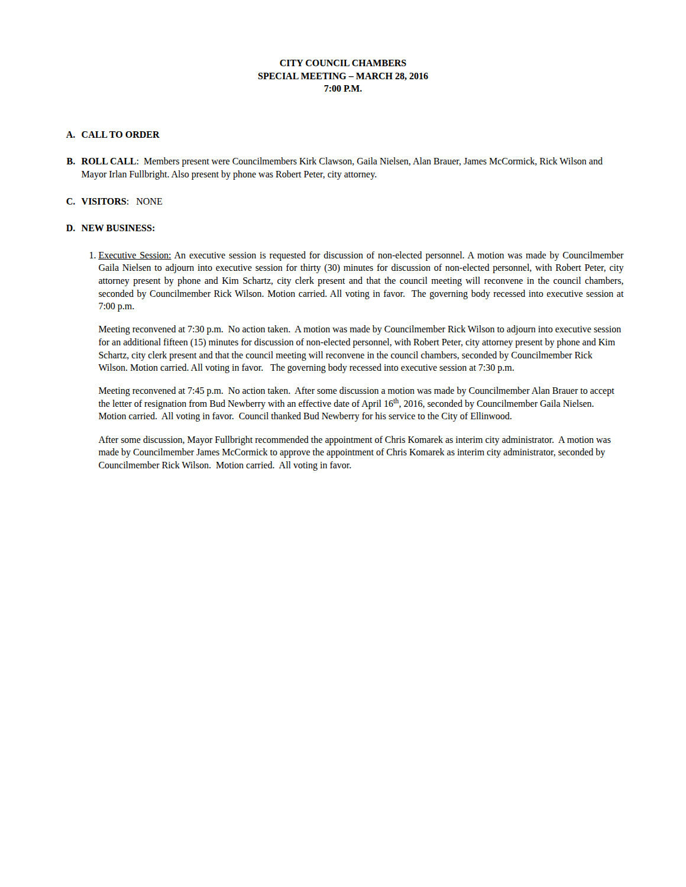CITY COUNCIL CHAMBERS
SPECIAL MEETING – MARCH 28, 2016
7:00 P.M.
CALL TO ORDER
ROLL CALL: Members present were Councilmembers Kirk Clawson, Gaila Nielsen, Alan Brauer, James McCormick, Rick Wilson and Mayor Irlan Fullbright. Also present by phone was Robert Peter, city attorney.
VISITORS: NONE
NEW BUSINESS:
Executive Session: An executive session is requested for discussion of non-elected personnel. A motion was made by Councilmember Gaila Nielsen to adjourn into executive session for thirty (30) minutes for discussion of non-elected personnel, with Robert Peter, city attorney present by phone and Kim Schartz, city clerk present and that the council meeting will reconvene in the council chambers, seconded by Councilmember Rick Wilson. Motion carried. All voting in favor. The governing body recessed into executive session at 7:00 p.m.
Meeting reconvened at 7:30 p.m. No action taken. A motion was made by Councilmember Rick Wilson to adjourn into executive session for an additional fifteen (15) minutes for discussion of non-elected personnel, with Robert Peter, city attorney present by phone and Kim Schartz, city clerk present and that the council meeting will reconvene in the council chambers, seconded by Councilmember Rick Wilson. Motion carried. All voting in favor. The governing body recessed into executive session at 7:30 p.m.
Meeting reconvened at 7:45 p.m. No action taken. After some discussion a motion was made by Councilmember Alan Brauer to accept the letter of resignation from Bud Newberry with an effective date of April 16th, 2016, seconded by Councilmember Gaila Nielsen. Motion carried. All voting in favor. Council thanked Bud Newberry for his service to the City of Ellinwood.
After some discussion, Mayor Fullbright recommended the appointment of Chris Komarek as interim city administrator. A motion was made by Councilmember James McCormick to approve the appointment of Chris Komarek as interim city administrator, seconded by Councilmember Rick Wilson. Motion carried. All voting in favor.